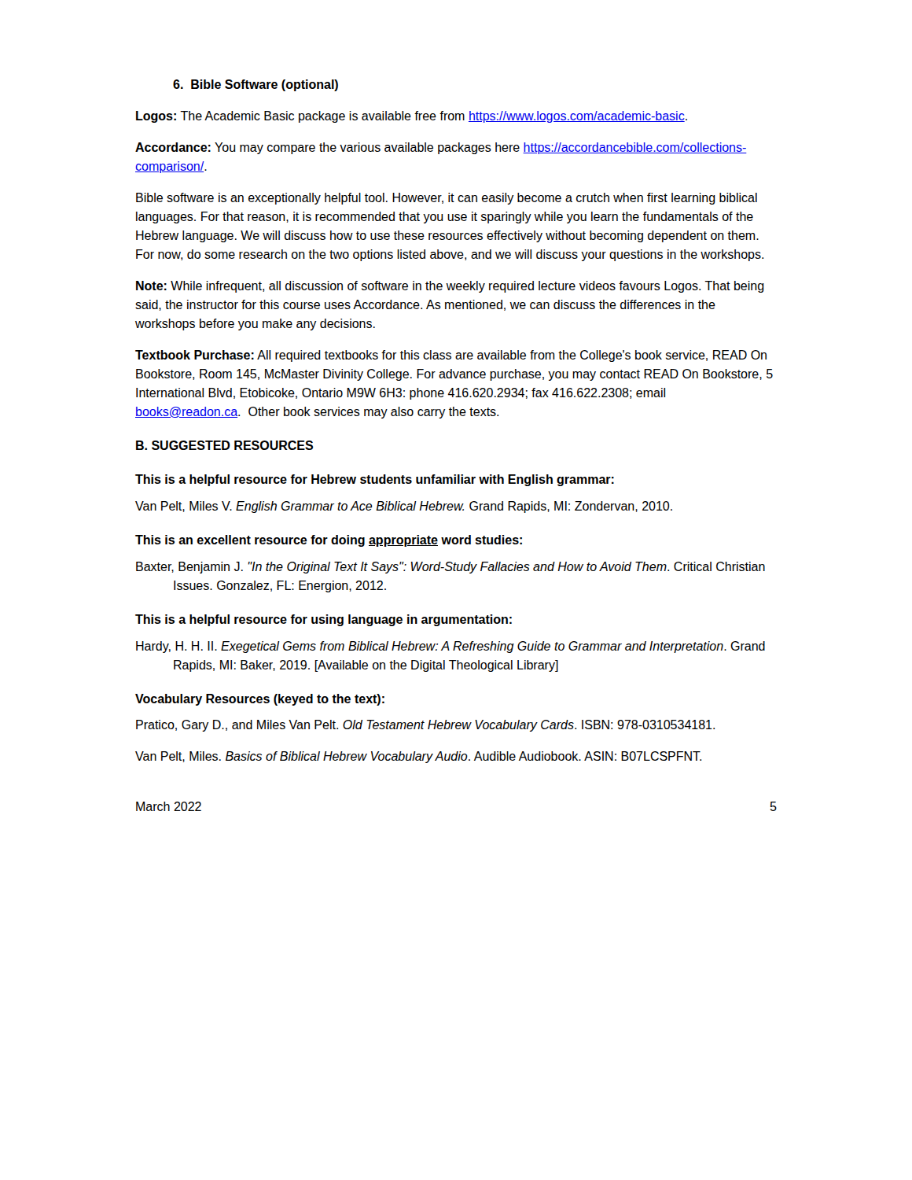6. Bible Software (optional)
Logos: The Academic Basic package is available free from https://www.logos.com/academic-basic.
Accordance: You may compare the various available packages here https://accordancebible.com/collections-comparison/.
Bible software is an exceptionally helpful tool. However, it can easily become a crutch when first learning biblical languages. For that reason, it is recommended that you use it sparingly while you learn the fundamentals of the Hebrew language. We will discuss how to use these resources effectively without becoming dependent on them. For now, do some research on the two options listed above, and we will discuss your questions in the workshops.
Note: While infrequent, all discussion of software in the weekly required lecture videos favours Logos. That being said, the instructor for this course uses Accordance. As mentioned, we can discuss the differences in the workshops before you make any decisions.
Textbook Purchase: All required textbooks for this class are available from the College's book service, READ On Bookstore, Room 145, McMaster Divinity College. For advance purchase, you may contact READ On Bookstore, 5 International Blvd, Etobicoke, Ontario M9W 6H3: phone 416.620.2934; fax 416.622.2308; email books@readon.ca. Other book services may also carry the texts.
B. SUGGESTED RESOURCES
This is a helpful resource for Hebrew students unfamiliar with English grammar:
Van Pelt, Miles V. English Grammar to Ace Biblical Hebrew. Grand Rapids, MI: Zondervan, 2010.
This is an excellent resource for doing appropriate word studies:
Baxter, Benjamin J. "In the Original Text It Says": Word-Study Fallacies and How to Avoid Them. Critical Christian Issues. Gonzalez, FL: Energion, 2012.
This is a helpful resource for using language in argumentation:
Hardy, H. H. II. Exegetical Gems from Biblical Hebrew: A Refreshing Guide to Grammar and Interpretation. Grand Rapids, MI: Baker, 2019. [Available on the Digital Theological Library]
Vocabulary Resources (keyed to the text):
Pratico, Gary D., and Miles Van Pelt. Old Testament Hebrew Vocabulary Cards. ISBN: 978-0310534181.
Van Pelt, Miles. Basics of Biblical Hebrew Vocabulary Audio. Audible Audiobook. ASIN: B07LCSPFNT.
March 2022 5